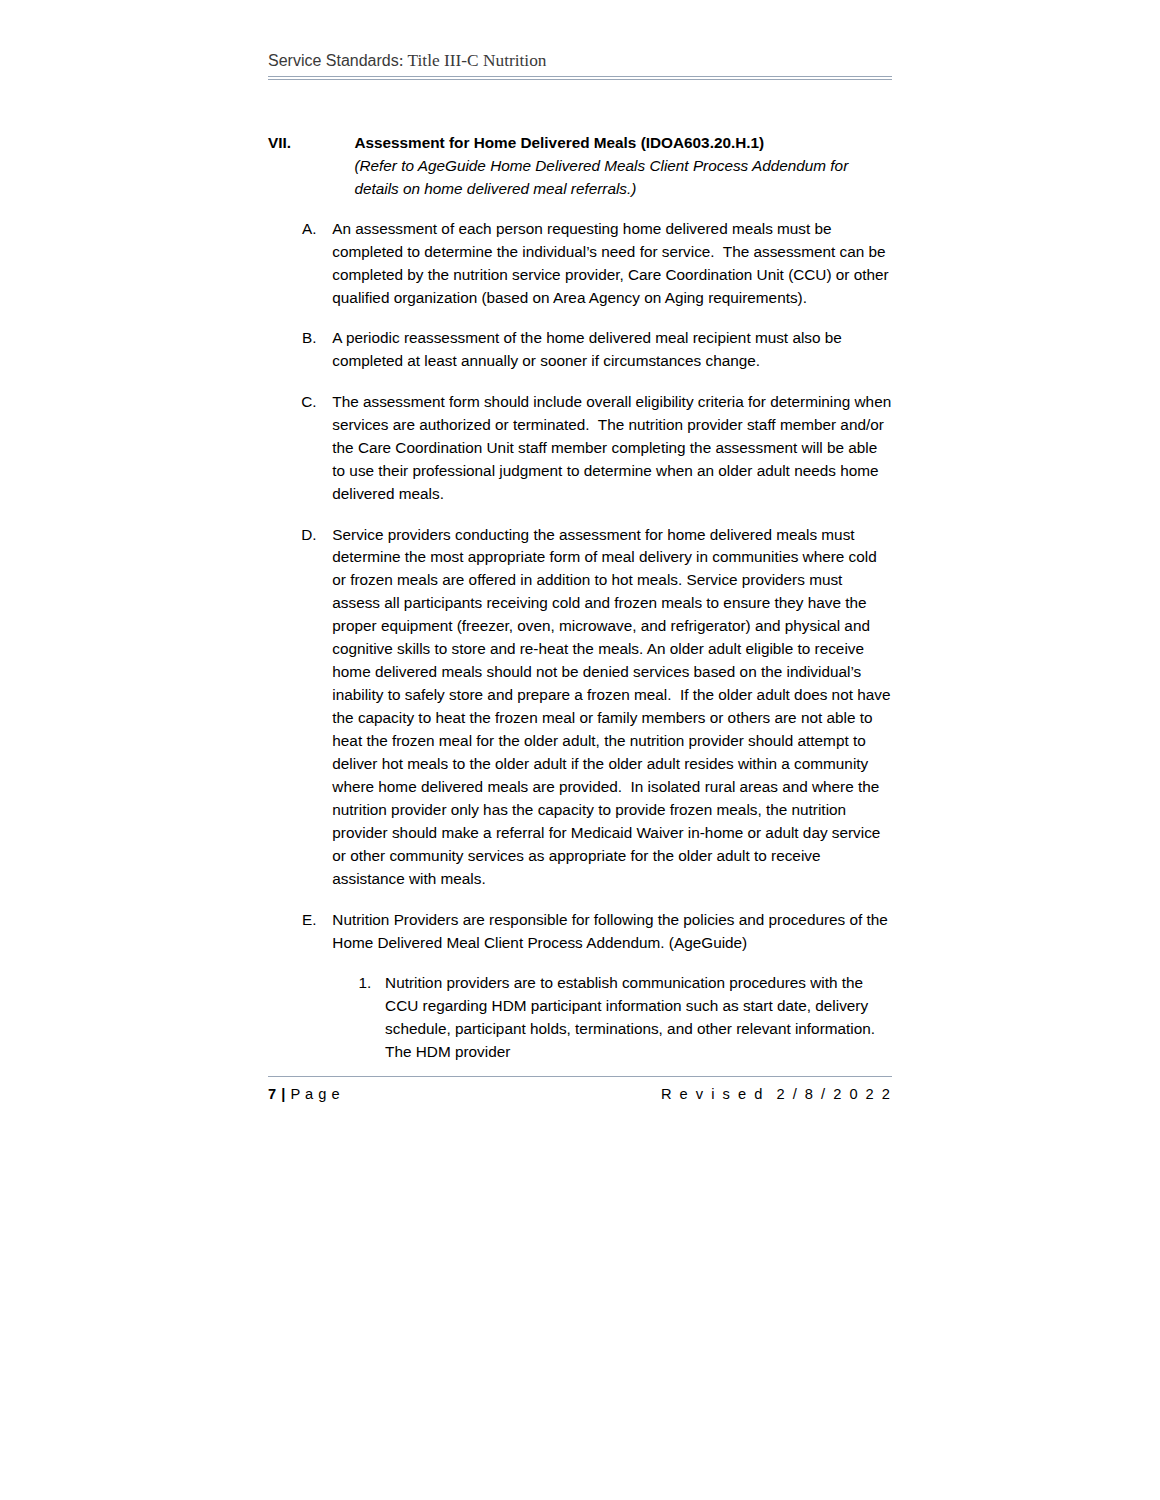Service Standards: Title III-C Nutrition
VII.
Assessment for Home Delivered Meals (IDOA603.20.H.1)
(Refer to AgeGuide Home Delivered Meals Client Process Addendum for details on home delivered meal referrals.)
An assessment of each person requesting home delivered meals must be completed to determine the individual’s need for service. The assessment can be completed by the nutrition service provider, Care Coordination Unit (CCU) or other qualified organization (based on Area Agency on Aging requirements).
A periodic reassessment of the home delivered meal recipient must also be completed at least annually or sooner if circumstances change.
The assessment form should include overall eligibility criteria for determining when services are authorized or terminated. The nutrition provider staff member and/or the Care Coordination Unit staff member completing the assessment will be able to use their professional judgment to determine when an older adult needs home delivered meals.
Service providers conducting the assessment for home delivered meals must determine the most appropriate form of meal delivery in communities where cold or frozen meals are offered in addition to hot meals. Service providers must assess all participants receiving cold and frozen meals to ensure they have the proper equipment (freezer, oven, microwave, and refrigerator) and physical and cognitive skills to store and re-heat the meals. An older adult eligible to receive home delivered meals should not be denied services based on the individual’s inability to safely store and prepare a frozen meal. If the older adult does not have the capacity to heat the frozen meal or family members or others are not able to heat the frozen meal for the older adult, the nutrition provider should attempt to deliver hot meals to the older adult if the older adult resides within a community where home delivered meals are provided. In isolated rural areas and where the nutrition provider only has the capacity to provide frozen meals, the nutrition provider should make a referral for Medicaid Waiver in-home or adult day service or other community services as appropriate for the older adult to receive assistance with meals.
Nutrition Providers are responsible for following the policies and procedures of the Home Delivered Meal Client Process Addendum. (AgeGuide)
Nutrition providers are to establish communication procedures with the CCU regarding HDM participant information such as start date, delivery schedule, participant holds, terminations, and other relevant information. The HDM provider
7 | P a g e
R e v i s e d 2 / 8 / 2 0 2 2